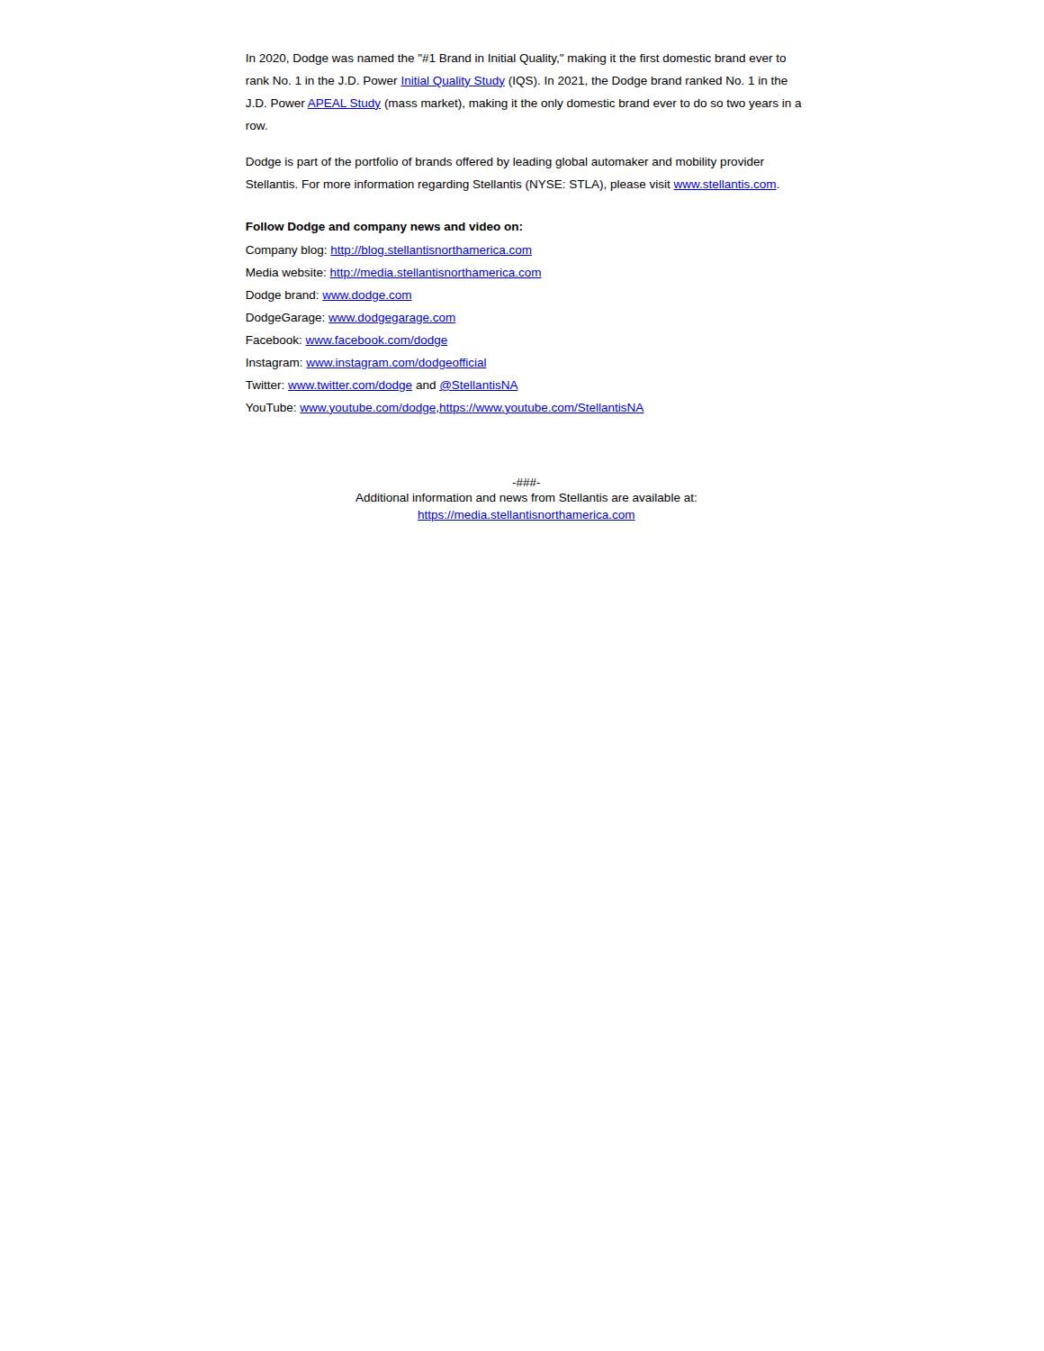In 2020, Dodge was named the "#1 Brand in Initial Quality," making it the first domestic brand ever to rank No. 1 in the J.D. Power Initial Quality Study (IQS). In 2021, the Dodge brand ranked No. 1 in the J.D. Power APEAL Study (mass market), making it the only domestic brand ever to do so two years in a row.
Dodge is part of the portfolio of brands offered by leading global automaker and mobility provider Stellantis. For more information regarding Stellantis (NYSE: STLA), please visit www.stellantis.com.
Follow Dodge and company news and video on:
Company blog: http://blog.stellantisnorthamerica.com
Media website: http://media.stellantisnorthamerica.com
Dodge brand: www.dodge.com
DodgeGarage: www.dodgegarage.com
Facebook: www.facebook.com/dodge
Instagram: www.instagram.com/dodgeofficial
Twitter: www.twitter.com/dodge and @StellantisNA
YouTube: www.youtube.com/dodge,https://www.youtube.com/StellantisNA
-###-
Additional information and news from Stellantis are available at: https://media.stellantisnorthamerica.com